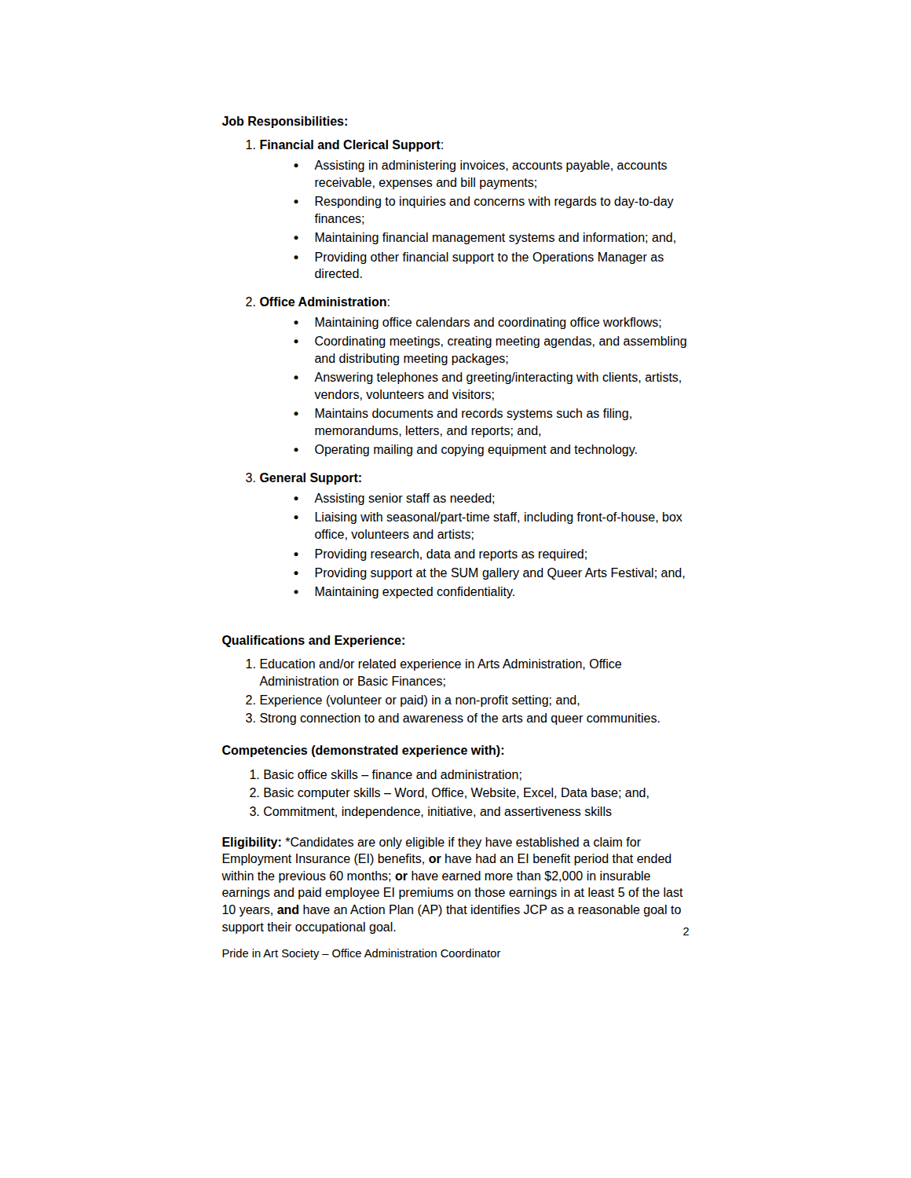Job Responsibilities:
Financial and Clerical Support:
Assisting in administering invoices, accounts payable, accounts receivable, expenses and bill payments;
Responding to inquiries and concerns with regards to day-to-day finances;
Maintaining financial management systems and information; and,
Providing other financial support to the Operations Manager as directed.
Office Administration:
Maintaining office calendars and coordinating office workflows;
Coordinating meetings, creating meeting agendas, and assembling and distributing meeting packages;
Answering telephones and greeting/interacting with clients, artists, vendors, volunteers and visitors;
Maintains documents and records systems such as filing, memorandums, letters, and reports; and,
Operating mailing and copying equipment and technology.
General Support:
Assisting senior staff as needed;
Liaising with seasonal/part-time staff, including front-of-house, box office, volunteers and artists;
Providing research, data and reports as required;
Providing support at the SUM gallery and Queer Arts Festival; and,
Maintaining expected confidentiality.
Qualifications and Experience:
Education and/or related experience in Arts Administration, Office Administration or Basic Finances;
Experience (volunteer or paid) in a non-profit setting; and,
Strong connection to and awareness of the arts and queer communities.
Competencies (demonstrated experience with):
Basic office skills – finance and administration;
Basic computer skills – Word, Office, Website, Excel, Data base; and,
Commitment, independence, initiative, and assertiveness skills
Eligibility: *Candidates are only eligible if they have established a claim for Employment Insurance (EI) benefits, or have had an EI benefit period that ended within the previous 60 months; or have earned more than $2,000 in insurable earnings and paid employee EI premiums on those earnings in at least 5 of the last 10 years, and have an Action Plan (AP) that identifies JCP as a reasonable goal to support their occupational goal.
2
Pride in Art Society – Office Administration Coordinator